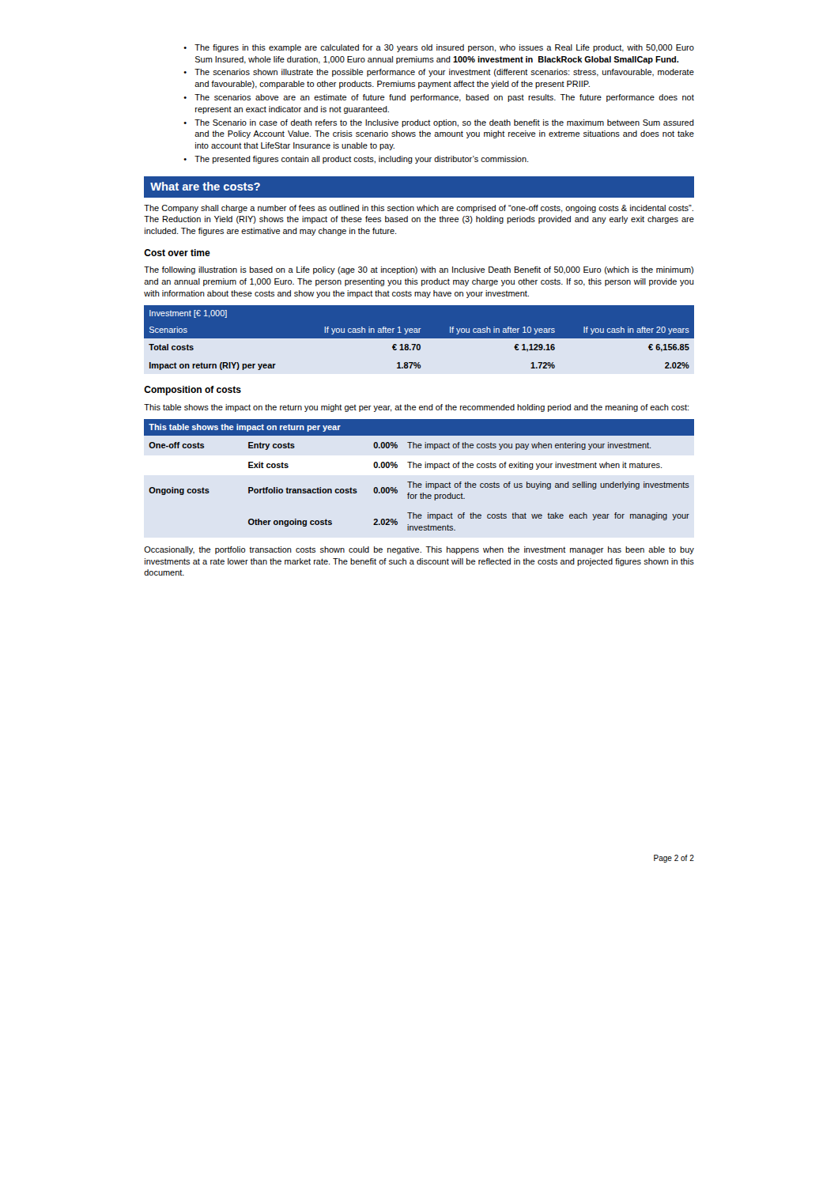The figures in this example are calculated for a 30 years old insured person, who issues a Real Life product, with 50,000 Euro Sum Insured, whole life duration, 1,000 Euro annual premiums and 100% investment in BlackRock Global SmallCap Fund.
The scenarios shown illustrate the possible performance of your investment (different scenarios: stress, unfavourable, moderate and favourable), comparable to other products. Premiums payment affect the yield of the present PRIIP.
The scenarios above are an estimate of future fund performance, based on past results. The future performance does not represent an exact indicator and is not guaranteed.
The Scenario in case of death refers to the Inclusive product option, so the death benefit is the maximum between Sum assured and the Policy Account Value. The crisis scenario shows the amount you might receive in extreme situations and does not take into account that LifeStar Insurance is unable to pay.
The presented figures contain all product costs, including your distributor’s commission.
What are the costs?
The Company shall charge a number of fees as outlined in this section which are comprised of “one-off costs, ongoing costs & incidental costs”. The Reduction in Yield (RIY) shows the impact of these fees based on the three (3) holding periods provided and any early exit charges are included. The figures are estimative and may change in the future.
Cost over time
The following illustration is based on a Life policy (age 30 at inception) with an Inclusive Death Benefit of 50,000 Euro (which is the minimum) and an annual premium of 1,000 Euro. The person presenting you this product may charge you other costs. If so, this person will provide you with information about these costs and show you the impact that costs may have on your investment.
| Investment [€ 1,000] |
| Scenarios | If you cash in after 1 year | If you cash in after 10 years | If you cash in after 20 years |
| Total costs | € 18.70 | € 1,129.16 | € 6,156.85 |
| Impact on return (RIY) per year | 1.87% | 1.72% | 2.02% |
Composition of costs
This table shows the impact on the return you might get per year, at the end of the recommended holding period and the meaning of each cost:
| This table shows the impact on return per year |
| --- |
| One-off costs | Entry costs | 0.00% | The impact of the costs you pay when entering your investment. |
| | Exit costs | 0.00% | The impact of the costs of exiting your investment when it matures. |
| Ongoing costs | Portfolio transaction costs | 0.00% | The impact of the costs of us buying and selling underlying investments for the product. |
| | Other ongoing costs | 2.02% | The impact of the costs that we take each year for managing your investments. |
Occasionally, the portfolio transaction costs shown could be negative. This happens when the investment manager has been able to buy investments at a rate lower than the market rate. The benefit of such a discount will be reflected in the costs and projected figures shown in this document.
Page 2 of 2